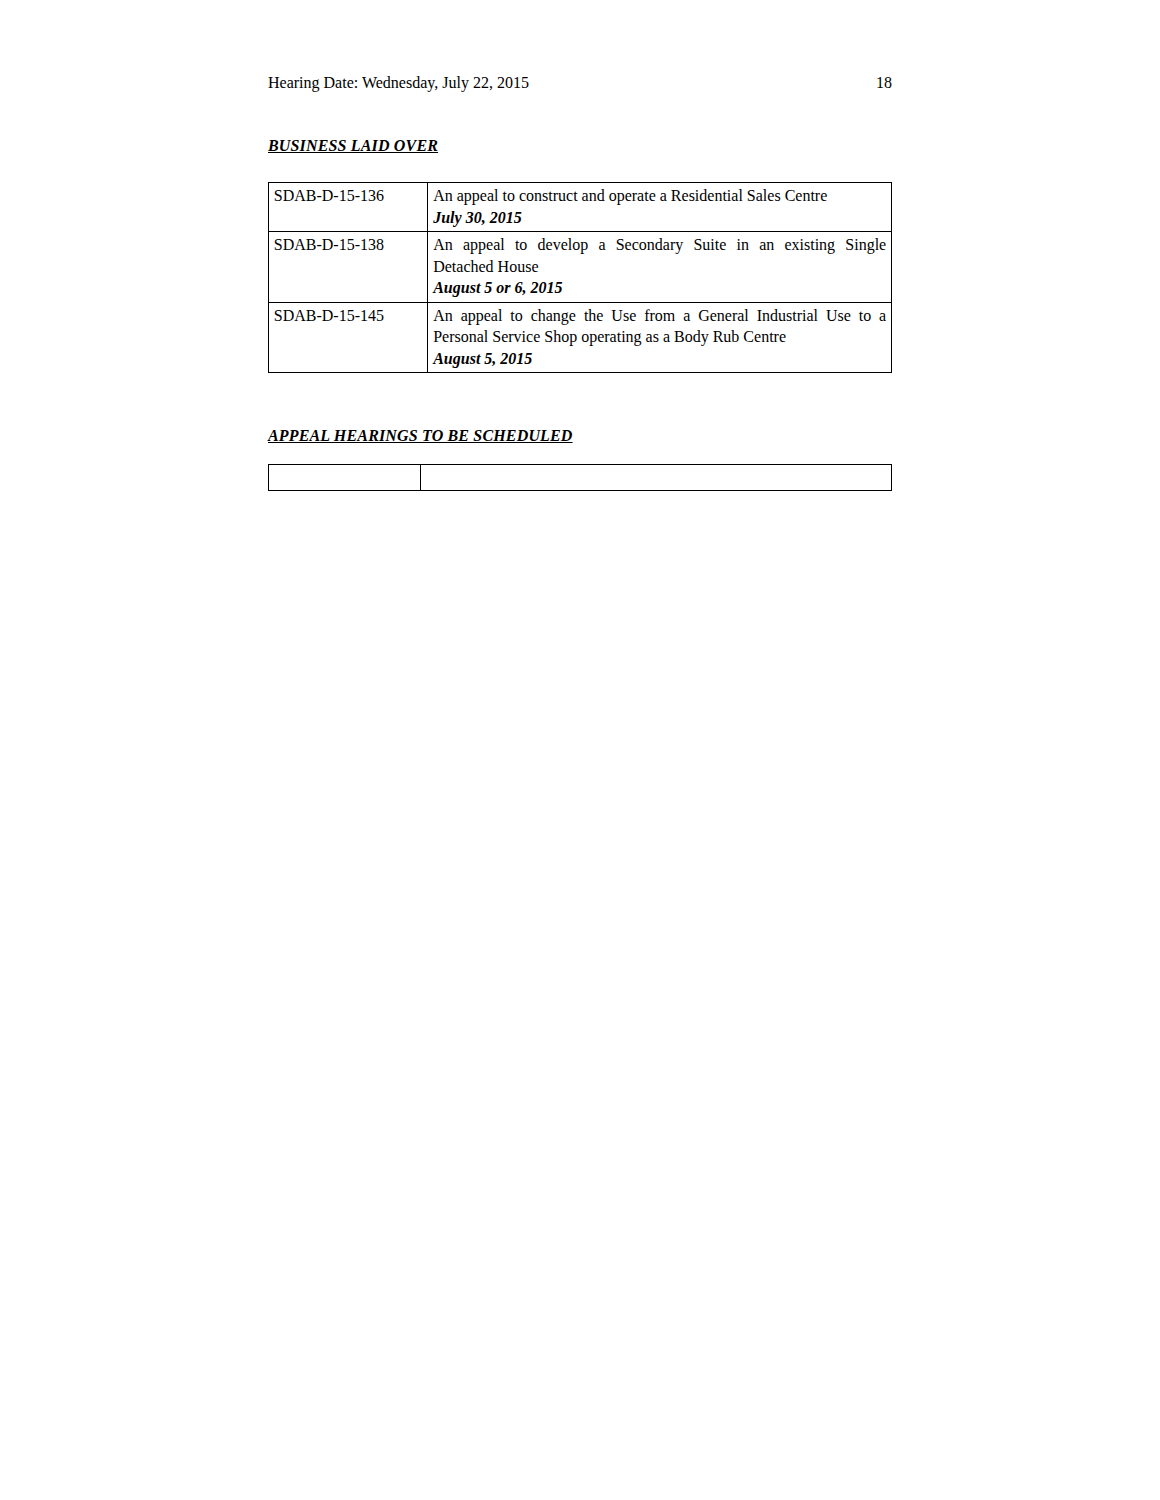Hearing Date: Wednesday, July 22, 2015
18
BUSINESS LAID OVER
| SDAB-D-15-136 | An appeal to construct and operate a Residential Sales Centre July 30, 2015 |
| SDAB-D-15-138 | An appeal to develop a Secondary Suite in an existing Single Detached House August 5 or 6, 2015 |
| SDAB-D-15-145 | An appeal to change the Use from a General Industrial Use to a Personal Service Shop operating as a Body Rub Centre August 5, 2015 |
APPEAL HEARINGS TO BE SCHEDULED